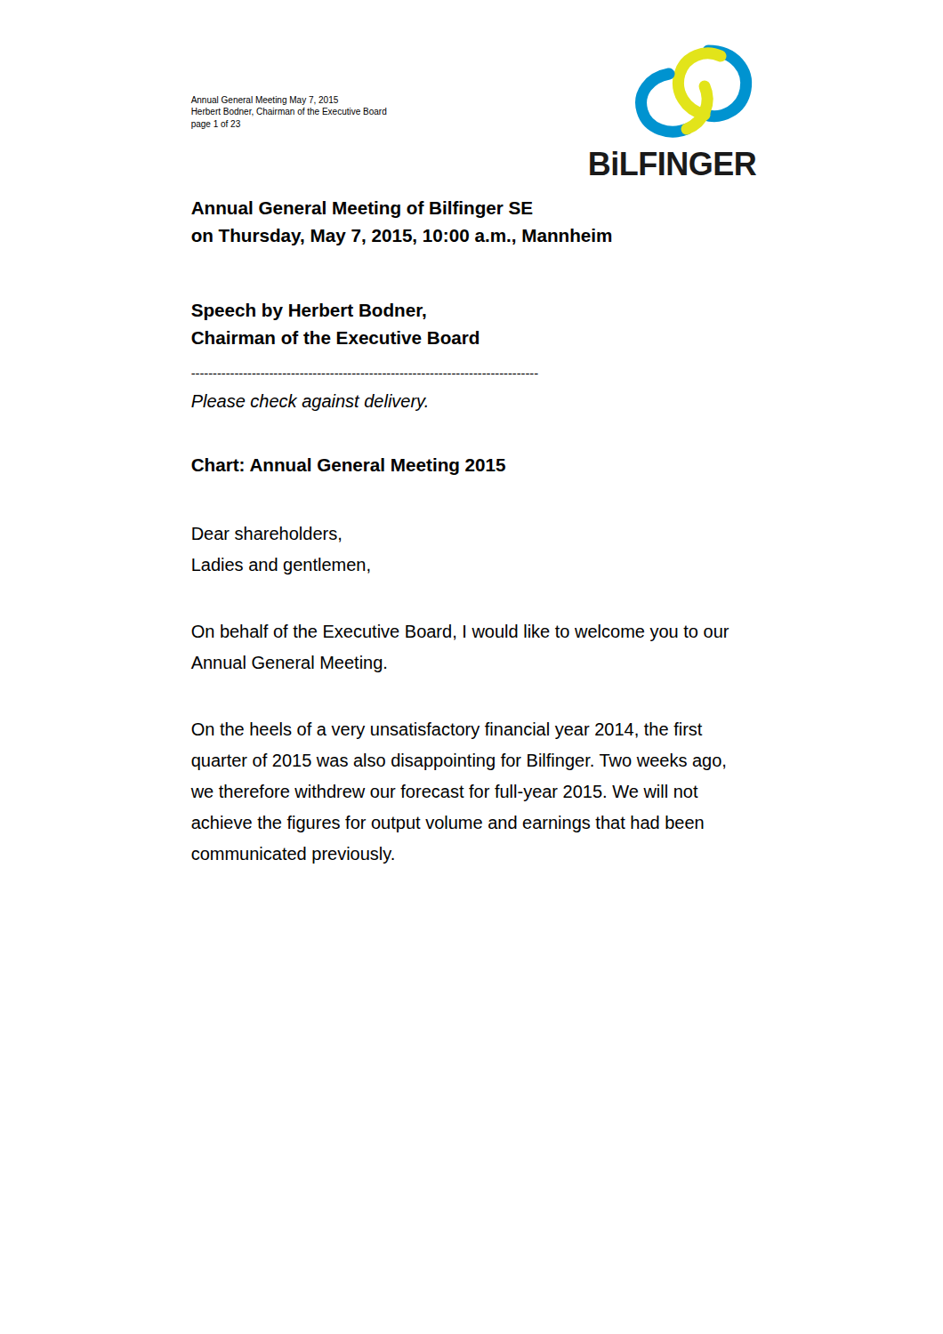Bi LFINGER
Annual General Meeting May 7, 2015
Herbert Bodner, Chairman of the Executive Board
page 1 of 23
Annual General Meeting of Bilfinger SE
on Thursday, May 7, 2015, 10:00 a.m., Mannheim
Speech by Herbert Bodner,
Chairman of the Executive Board
--------------------------------------------------------------------------------
Please check against delivery.
Chart: Annual General Meeting 2015
Dear shareholders,
Ladies and gentlemen,
On behalf of the Executive Board, I would like to welcome you to our Annual General Meeting.
On the heels of a very unsatisfactory financial year 2014, the first quarter of 2015 was also disappointing for Bilfinger. Two weeks ago, we therefore withdrew our forecast for full-year 2015. We will not achieve the figures for output volume and earnings that had been communicated previously.